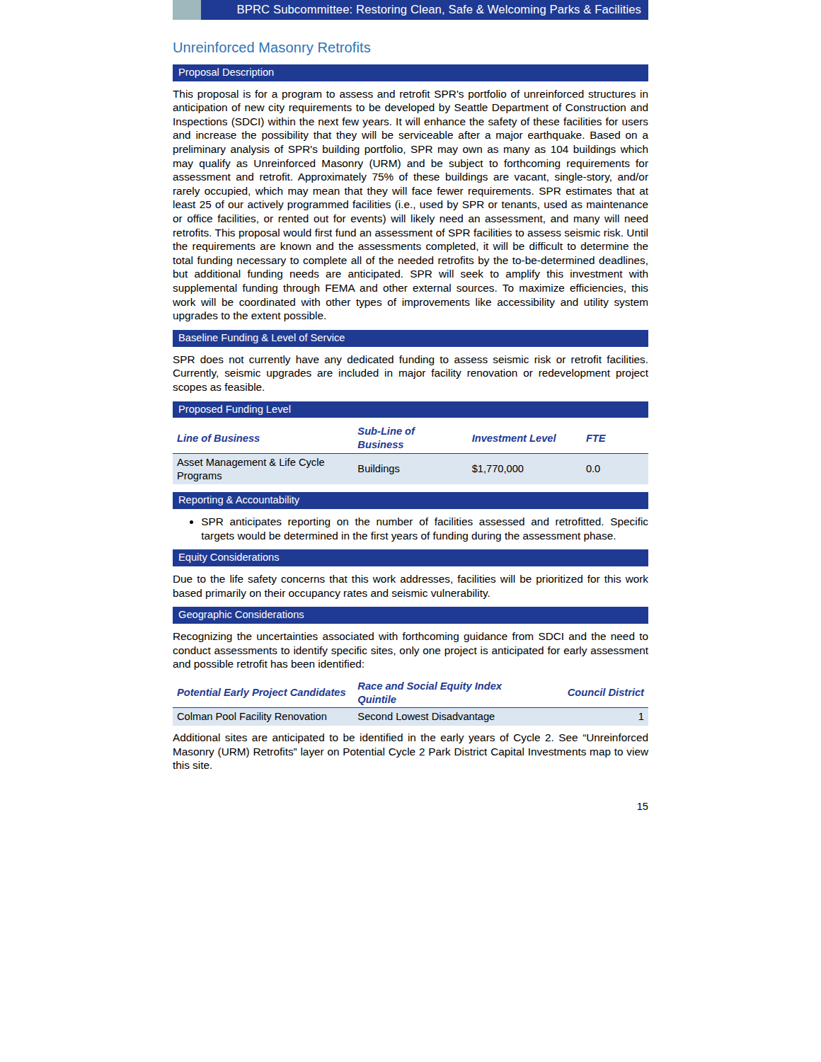BPRC Subcommittee: Restoring Clean, Safe & Welcoming Parks & Facilities
Unreinforced Masonry Retrofits
Proposal Description
This proposal is for a program to assess and retrofit SPR's portfolio of unreinforced structures in anticipation of new city requirements to be developed by Seattle Department of Construction and Inspections (SDCI) within the next few years. It will enhance the safety of these facilities for users and increase the possibility that they will be serviceable after a major earthquake. Based on a preliminary analysis of SPR's building portfolio, SPR may own as many as 104 buildings which may qualify as Unreinforced Masonry (URM) and be subject to forthcoming requirements for assessment and retrofit. Approximately 75% of these buildings are vacant, single-story, and/or rarely occupied, which may mean that they will face fewer requirements. SPR estimates that at least 25 of our actively programmed facilities (i.e., used by SPR or tenants, used as maintenance or office facilities, or rented out for events) will likely need an assessment, and many will need retrofits. This proposal would first fund an assessment of SPR facilities to assess seismic risk. Until the requirements are known and the assessments completed, it will be difficult to determine the total funding necessary to complete all of the needed retrofits by the to-be-determined deadlines, but additional funding needs are anticipated. SPR will seek to amplify this investment with supplemental funding through FEMA and other external sources. To maximize efficiencies, this work will be coordinated with other types of improvements like accessibility and utility system upgrades to the extent possible.
Baseline Funding & Level of Service
SPR does not currently have any dedicated funding to assess seismic risk or retrofit facilities. Currently, seismic upgrades are included in major facility renovation or redevelopment project scopes as feasible.
Proposed Funding Level
| Line of Business | Sub-Line of Business | Investment Level | FTE |
| --- | --- | --- | --- |
| Asset Management & Life Cycle Programs | Buildings | $1,770,000 | 0.0 |
Reporting & Accountability
SPR anticipates reporting on the number of facilities assessed and retrofitted. Specific targets would be determined in the first years of funding during the assessment phase.
Equity Considerations
Due to the life safety concerns that this work addresses, facilities will be prioritized for this work based primarily on their occupancy rates and seismic vulnerability.
Geographic Considerations
Recognizing the uncertainties associated with forthcoming guidance from SDCI and the need to conduct assessments to identify specific sites, only one project is anticipated for early assessment and possible retrofit has been identified:
| Potential Early Project Candidates | Race and Social Equity Index Quintile | Council District |
| --- | --- | --- |
| Colman Pool Facility Renovation | Second Lowest Disadvantage | 1 |
Additional sites are anticipated to be identified in the early years of Cycle 2. See “Unreinforced Masonry (URM) Retrofits” layer on Potential Cycle 2 Park District Capital Investments map to view this site.
15